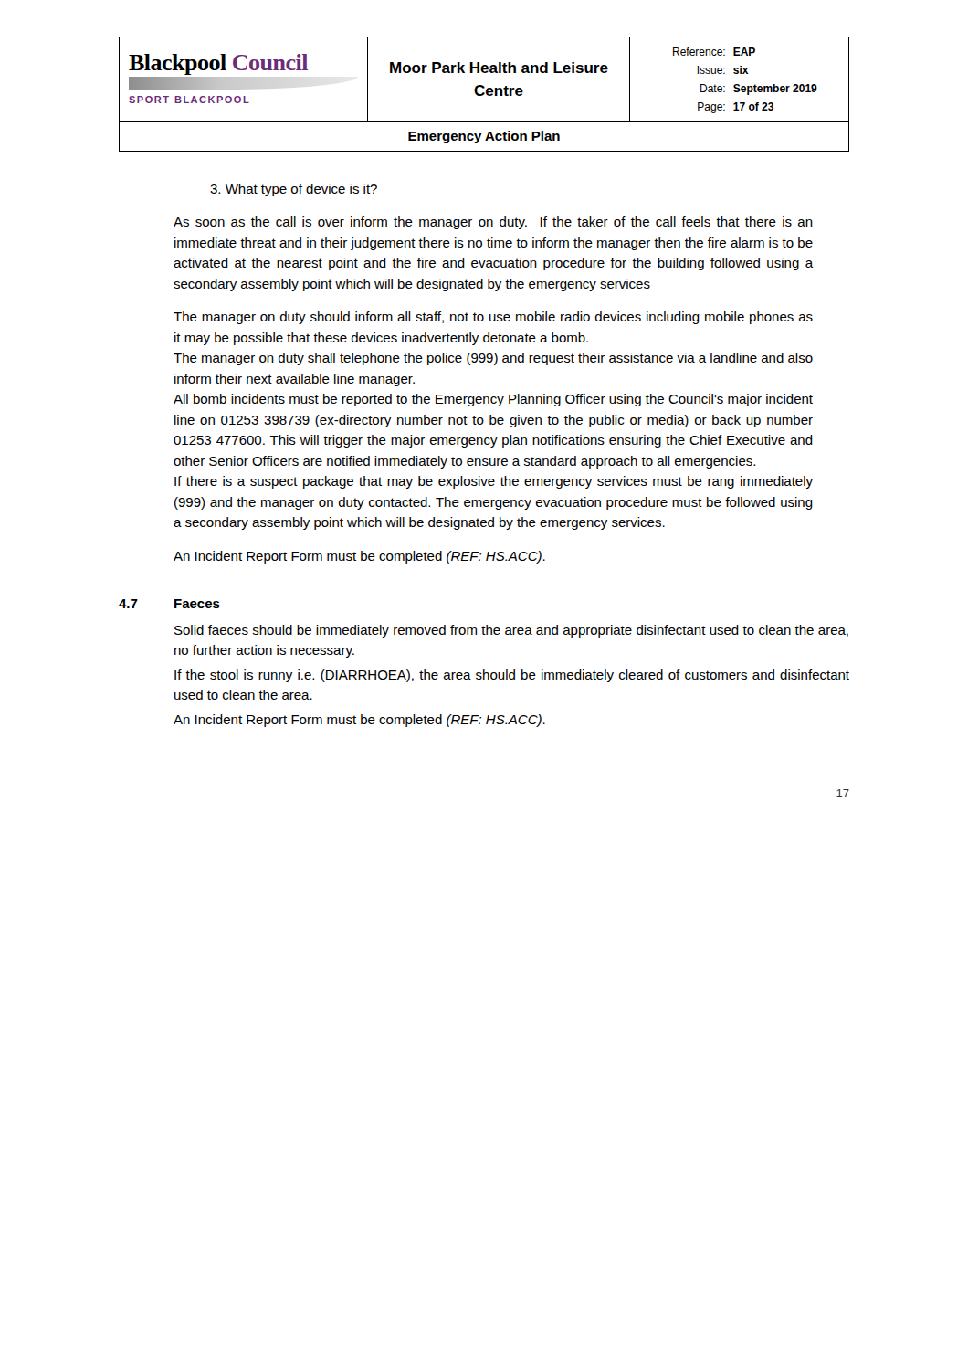| Blackpool Council SPORT BLACKPOOL | Moor Park Health and Leisure Centre | / Reference: / EAP / / Issue: / six / / Date: / September 2019 / / Page: / 17 of 23 / |
Emergency Action Plan
3. What type of device is it?
As soon as the call is over inform the manager on duty. If the taker of the call feels that there is an immediate threat and in their judgement there is no time to inform the manager then the fire alarm is to be activated at the nearest point and the fire and evacuation procedure for the building followed using a secondary assembly point which will be designated by the emergency services
The manager on duty should inform all staff, not to use mobile radio devices including mobile phones as it may be possible that these devices inadvertently detonate a bomb.
The manager on duty shall telephone the police (999) and request their assistance via a landline and also inform their next available line manager.
All bomb incidents must be reported to the Emergency Planning Officer using the Council's major incident line on 01253 398739 (ex-directory number not to be given to the public or media) or back up number 01253 477600. This will trigger the major emergency plan notifications ensuring the Chief Executive and other Senior Officers are notified immediately to ensure a standard approach to all emergencies.
If there is a suspect package that may be explosive the emergency services must be rang immediately (999) and the manager on duty contacted. The emergency evacuation procedure must be followed using a secondary assembly point which will be designated by the emergency services.
An Incident Report Form must be completed (REF: HS.ACC).
4.7
Faeces
Solid faeces should be immediately removed from the area and appropriate disinfectant used to clean the area, no further action is necessary.
If the stool is runny i.e. (DIARRHOEA), the area should be immediately cleared of customers and disinfectant used to clean the area.
An Incident Report Form must be completed (REF: HS.ACC).
17